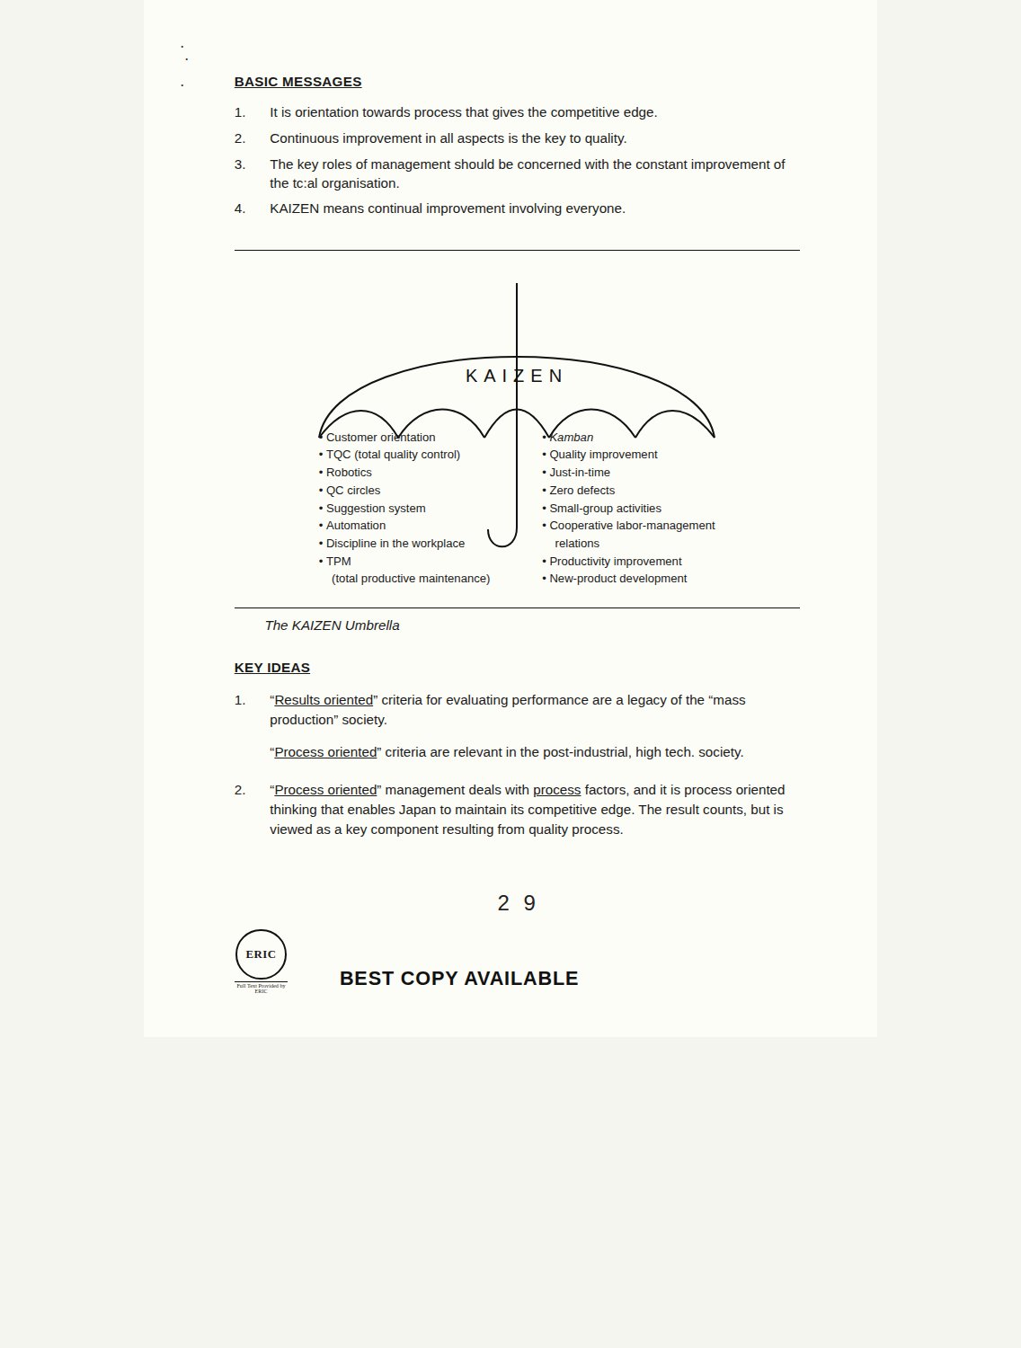.
.
.
BASIC MESSAGES
It is orientation towards process that gives the competitive edge.
Continuous improvement in all aspects is the key to quality.
The key roles of management should be concerned with the constant improvement of the tc:al organisation.
KAIZEN means continual improvement involving everyone.
KAIZEN
Customer orientation
TQC (total quality control)
Robotics
QC circles
Suggestion system
Automation
Discipline in the workplace
TPM
(total productive maintenance)
Kamban
Quality improvement
Just-in-time
Zero defects
Small-group activities
Cooperative labor-management
relations
Productivity improvement
New-product development
The KAIZEN Umbrella
KEY IDEAS
“Results oriented” criteria for evaluating performance are a legacy of the “mass production” society.
“Process oriented” criteria are relevant in the post-industrial, high tech. society.
“Process oriented” management deals with process factors, and it is process oriented thinking that enables Japan to maintain its competitive edge. The result counts, but is viewed as a key component resulting from quality process.
2 9
ERIC
Full Text Provided by ERIC
BEST COPY AVAILABLE